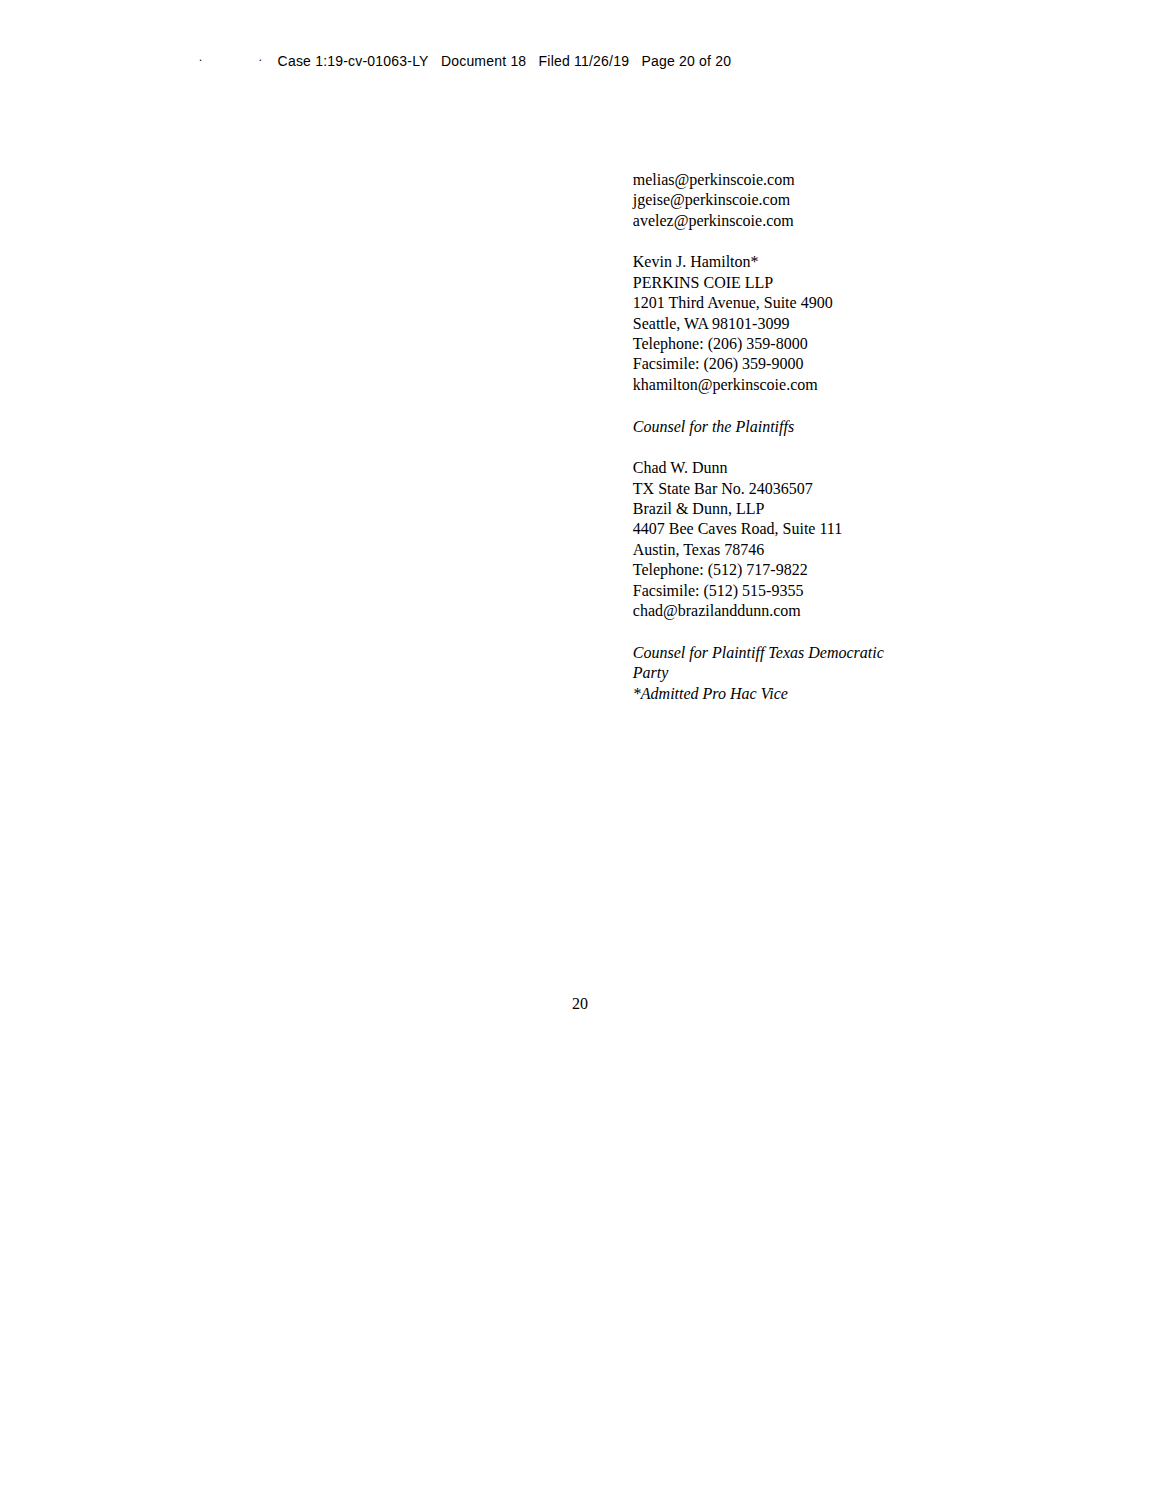. .
Case 1:19-cv-01063-LY Document 18 Filed 11/26/19 Page 20 of 20
melias@perkinscoie.com
jgeise@perkinscoie.com
avelez@perkinscoie.com
Kevin J. Hamilton*
PERKINS COIE LLP
1201 Third Avenue, Suite 4900
Seattle, WA 98101-3099
Telephone: (206) 359-8000
Facsimile: (206) 359-9000
khamilton@perkinscoie.com
Counsel for the Plaintiffs
Chad W. Dunn
TX State Bar No. 24036507
Brazil & Dunn, LLP
4407 Bee Caves Road, Suite 111
Austin, Texas 78746
Telephone: (512) 717-9822
Facsimile: (512) 515-9355
chad@brazilanddunn.com
Counsel for Plaintiff Texas Democratic Party
*Admitted Pro Hac Vice
20